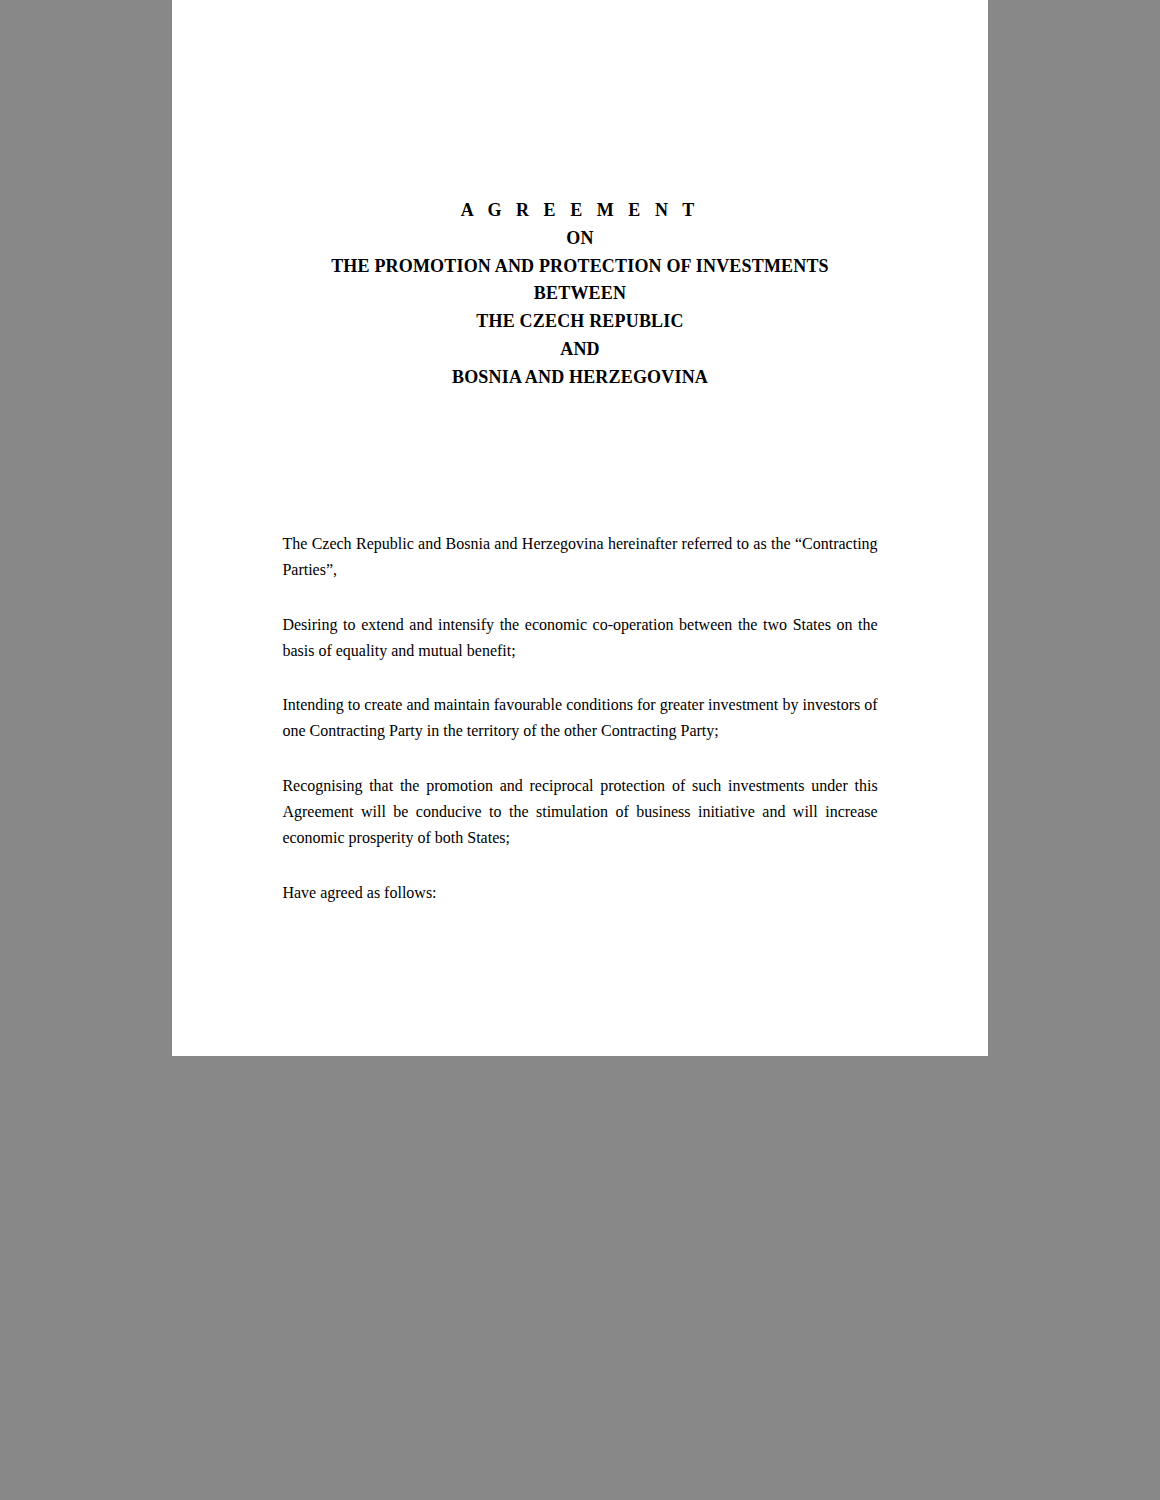A G R E E M E N T
ON
THE PROMOTION AND PROTECTION OF INVESTMENTS
BETWEEN
THE CZECH REPUBLIC
AND
BOSNIA AND HERZEGOVINA
The Czech Republic and Bosnia and Herzegovina hereinafter referred to as the “Contracting Parties”,
Desiring to extend and intensify the economic co-operation between the two States on the basis of equality and mutual benefit;
Intending to create and maintain favourable conditions for greater investment by investors of one Contracting Party in the territory of the other Contracting Party;
Recognising that the promotion and reciprocal protection of such investments under this Agreement will be conducive to the stimulation of business initiative and will increase economic prosperity of both States;
Have agreed as follows: